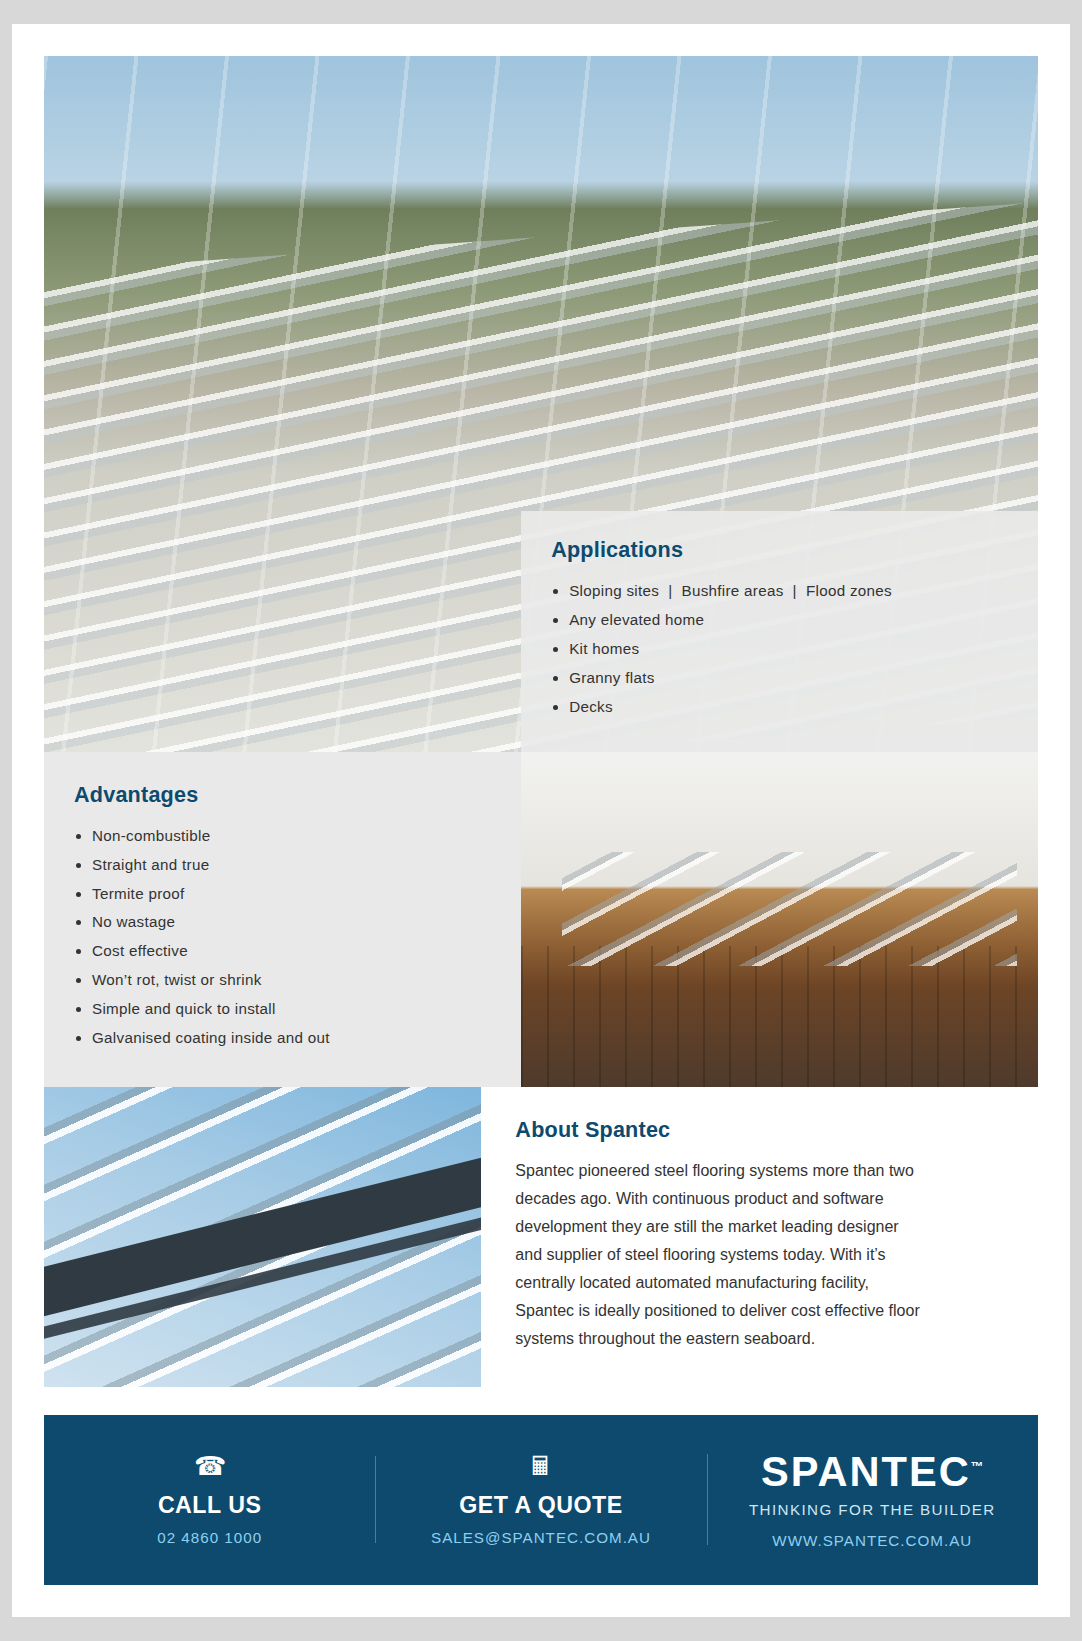Applications
Sloping sites | Bushfire areas | Flood zones
Any elevated home
Kit homes
Granny flats
Decks
Advantages
Non-combustible
Straight and true
Termite proof
No wastage
Cost effective
Won’t rot, twist or shrink
Simple and quick to install
Galvanised coating inside and out
About Spantec
Spantec pioneered steel flooring systems more than two decades ago. With continuous product and software development they are still the market leading designer and supplier of steel flooring systems today. With it’s centrally located automated manufacturing facility, Spantec is ideally positioned to deliver cost effective floor systems throughout the eastern seaboard.
☎
CALL US
02 4860 1000
🖩
GET A QUOTE
SALES@SPANTEC.COM.AU
SPANTEC™
THINKING FOR THE BUILDER
WWW.SPANTEC.COM.AU